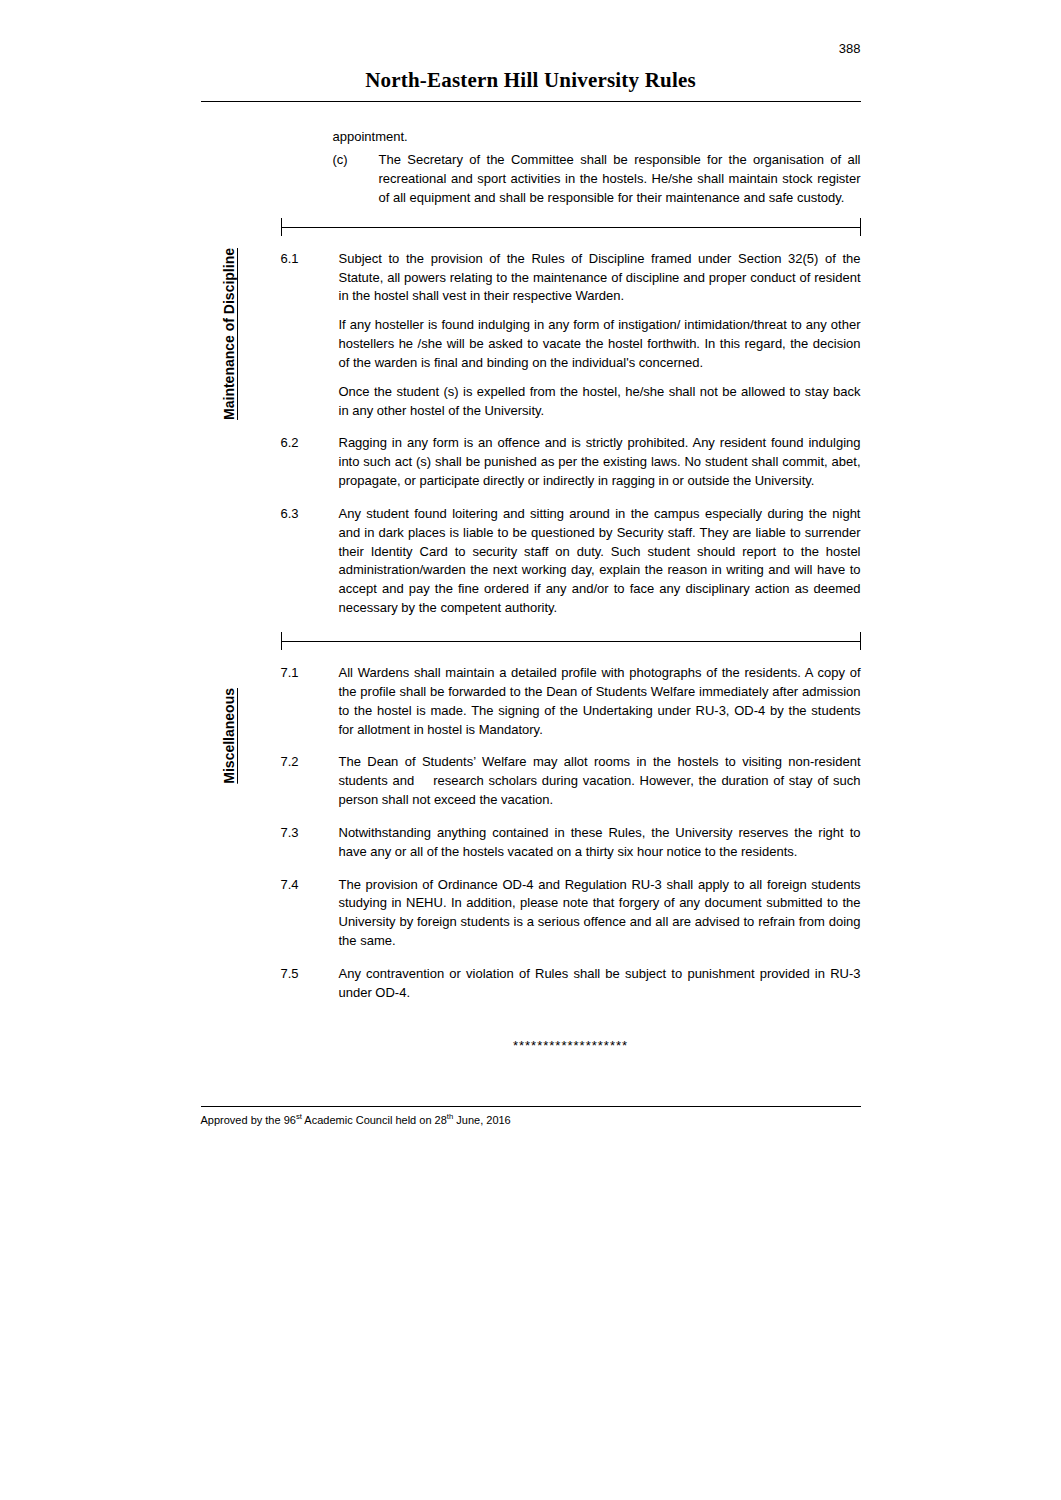388
North-Eastern Hill University Rules
Maintenance of Discipline
Miscellaneous
appointment.
(c)
The Secretary of the Committee shall be responsible for the organisation of all recreational and sport activities in the hostels. He/she shall maintain stock register of all equipment and shall be responsible for their maintenance and safe custody.
6.1
Subject to the provision of the Rules of Discipline framed under Section 32(5) of the Statute, all powers relating to the maintenance of discipline and proper conduct of resident in the hostel shall vest in their respective Warden.
If any hosteller is found indulging in any form of instigation/ intimidation/threat to any other hostellers he /she will be asked to vacate the hostel forthwith. In this regard, the decision of the warden is final and binding on the individual's concerned.
Once the student (s) is expelled from the hostel, he/she shall not be allowed to stay back in any other hostel of the University.
6.2
Ragging in any form is an offence and is strictly prohibited. Any resident found indulging into such act (s) shall be punished as per the existing laws. No student shall commit, abet, propagate, or participate directly or indirectly in ragging in or outside the University.
6.3
Any student found loitering and sitting around in the campus especially during the night and in dark places is liable to be questioned by Security staff. They are liable to surrender their Identity Card to security staff on duty. Such student should report to the hostel administration/warden the next working day, explain the reason in writing and will have to accept and pay the fine ordered if any and/or to face any disciplinary action as deemed necessary by the competent authority.
7.1
All Wardens shall maintain a detailed profile with photographs of the residents. A copy of the profile shall be forwarded to the Dean of Students Welfare immediately after admission to the hostel is made. The signing of the Undertaking under RU-3, OD-4 by the students for allotment in hostel is Mandatory.
7.2
The Dean of Students’ Welfare may allot rooms in the hostels to visiting non-resident students and research scholars during vacation. However, the duration of stay of such person shall not exceed the vacation.
7.3
Notwithstanding anything contained in these Rules, the University reserves the right to have any or all of the hostels vacated on a thirty six hour notice to the residents.
7.4
The provision of Ordinance OD-4 and Regulation RU-3 shall apply to all foreign students studying in NEHU. In addition, please note that forgery of any document submitted to the University by foreign students is a serious offence and all are advised to refrain from doing the same.
7.5
Any contravention or violation of Rules shall be subject to punishment provided in RU-3 under OD-4.
*******************
Approved by the 96st Academic Council held on 28th June, 2016